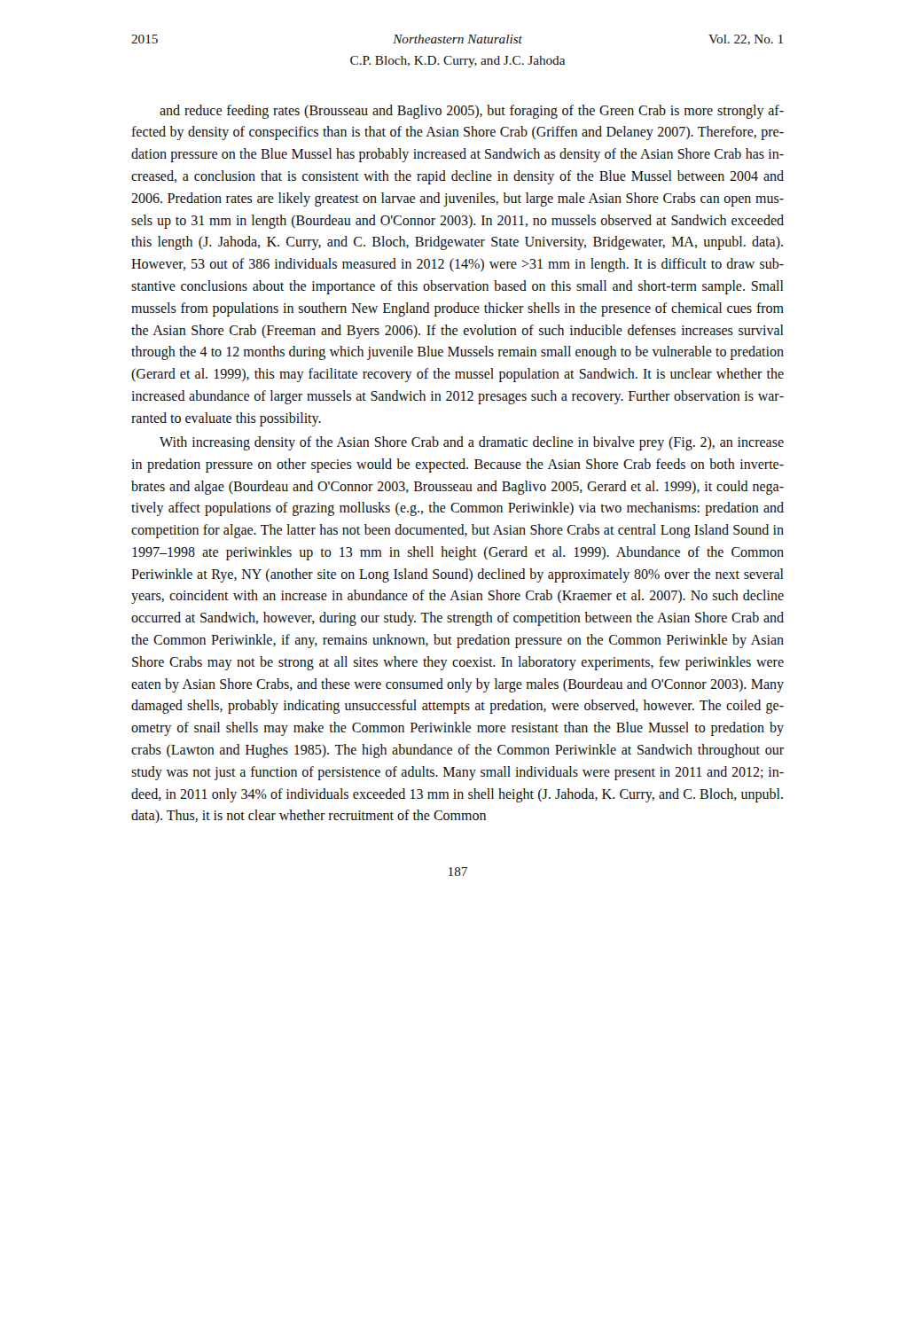2015
Northeastern Naturalist
C.P. Bloch, K.D. Curry, and J.C. Jahoda
Vol. 22, No. 1
and reduce feeding rates (Brousseau and Baglivo 2005), but foraging of the Green Crab is more strongly affected by density of conspecifics than is that of the Asian Shore Crab (Griffen and Delaney 2007). Therefore, predation pressure on the Blue Mussel has probably increased at Sandwich as density of the Asian Shore Crab has increased, a conclusion that is consistent with the rapid decline in density of the Blue Mussel between 2004 and 2006. Predation rates are likely greatest on larvae and juveniles, but large male Asian Shore Crabs can open mussels up to 31 mm in length (Bourdeau and O'Connor 2003). In 2011, no mussels observed at Sandwich exceeded this length (J. Jahoda, K. Curry, and C. Bloch, Bridgewater State University, Bridgewater, MA, unpubl. data). However, 53 out of 386 individuals measured in 2012 (14%) were >31 mm in length. It is difficult to draw substantive conclusions about the importance of this observation based on this small and short-term sample. Small mussels from populations in southern New England produce thicker shells in the presence of chemical cues from the Asian Shore Crab (Freeman and Byers 2006). If the evolution of such inducible defenses increases survival through the 4 to 12 months during which juvenile Blue Mussels remain small enough to be vulnerable to predation (Gerard et al. 1999), this may facilitate recovery of the mussel population at Sandwich. It is unclear whether the increased abundance of larger mussels at Sandwich in 2012 presages such a recovery. Further observation is warranted to evaluate this possibility.
With increasing density of the Asian Shore Crab and a dramatic decline in bivalve prey (Fig. 2), an increase in predation pressure on other species would be expected. Because the Asian Shore Crab feeds on both invertebrates and algae (Bourdeau and O'Connor 2003, Brousseau and Baglivo 2005, Gerard et al. 1999), it could negatively affect populations of grazing mollusks (e.g., the Common Periwinkle) via two mechanisms: predation and competition for algae. The latter has not been documented, but Asian Shore Crabs at central Long Island Sound in 1997–1998 ate periwinkles up to 13 mm in shell height (Gerard et al. 1999). Abundance of the Common Periwinkle at Rye, NY (another site on Long Island Sound) declined by approximately 80% over the next several years, coincident with an increase in abundance of the Asian Shore Crab (Kraemer et al. 2007). No such decline occurred at Sandwich, however, during our study. The strength of competition between the Asian Shore Crab and the Common Periwinkle, if any, remains unknown, but predation pressure on the Common Periwinkle by Asian Shore Crabs may not be strong at all sites where they coexist. In laboratory experiments, few periwinkles were eaten by Asian Shore Crabs, and these were consumed only by large males (Bourdeau and O'Connor 2003). Many damaged shells, probably indicating unsuccessful attempts at predation, were observed, however. The coiled geometry of snail shells may make the Common Periwinkle more resistant than the Blue Mussel to predation by crabs (Lawton and Hughes 1985). The high abundance of the Common Periwinkle at Sandwich throughout our study was not just a function of persistence of adults. Many small individuals were present in 2011 and 2012; indeed, in 2011 only 34% of individuals exceeded 13 mm in shell height (J. Jahoda, K. Curry, and C. Bloch, unpubl. data). Thus, it is not clear whether recruitment of the Common
187